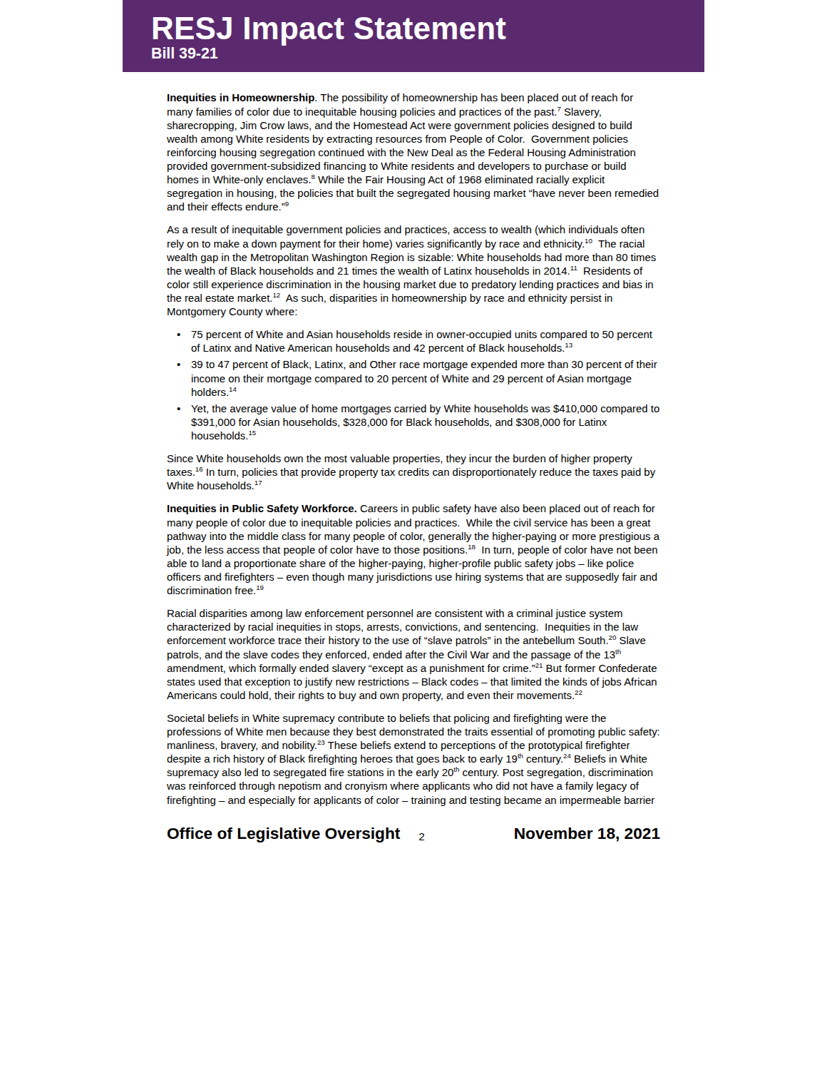RESJ Impact Statement
Bill 39-21
Inequities in Homeownership. The possibility of homeownership has been placed out of reach for many families of color due to inequitable housing policies and practices of the past.7 Slavery, sharecropping, Jim Crow laws, and the Homestead Act were government policies designed to build wealth among White residents by extracting resources from People of Color. Government policies reinforcing housing segregation continued with the New Deal as the Federal Housing Administration provided government-subsidized financing to White residents and developers to purchase or build homes in White-only enclaves.8 While the Fair Housing Act of 1968 eliminated racially explicit segregation in housing, the policies that built the segregated housing market “have never been remedied and their effects endure.”9
As a result of inequitable government policies and practices, access to wealth (which individuals often rely on to make a down payment for their home) varies significantly by race and ethnicity.10 The racial wealth gap in the Metropolitan Washington Region is sizable: White households had more than 80 times the wealth of Black households and 21 times the wealth of Latinx households in 2014.11 Residents of color still experience discrimination in the housing market due to predatory lending practices and bias in the real estate market.12 As such, disparities in homeownership by race and ethnicity persist in Montgomery County where:
75 percent of White and Asian households reside in owner-occupied units compared to 50 percent of Latinx and Native American households and 42 percent of Black households.13
39 to 47 percent of Black, Latinx, and Other race mortgage expended more than 30 percent of their income on their mortgage compared to 20 percent of White and 29 percent of Asian mortgage holders.14
Yet, the average value of home mortgages carried by White households was $410,000 compared to $391,000 for Asian households, $328,000 for Black households, and $308,000 for Latinx households.15
Since White households own the most valuable properties, they incur the burden of higher property taxes.16 In turn, policies that provide property tax credits can disproportionately reduce the taxes paid by White households.17
Inequities in Public Safety Workforce. Careers in public safety have also been placed out of reach for many people of color due to inequitable policies and practices. While the civil service has been a great pathway into the middle class for many people of color, generally the higher-paying or more prestigious a job, the less access that people of color have to those positions.18 In turn, people of color have not been able to land a proportionate share of the higher-paying, higher-profile public safety jobs – like police officers and firefighters – even though many jurisdictions use hiring systems that are supposedly fair and discrimination free.19
Racial disparities among law enforcement personnel are consistent with a criminal justice system characterized by racial inequities in stops, arrests, convictions, and sentencing. Inequities in the law enforcement workforce trace their history to the use of “slave patrols” in the antebellum South.20 Slave patrols, and the slave codes they enforced, ended after the Civil War and the passage of the 13th amendment, which formally ended slavery “except as a punishment for crime.”21 But former Confederate states used that exception to justify new restrictions – Black codes – that limited the kinds of jobs African Americans could hold, their rights to buy and own property, and even their movements.22
Societal beliefs in White supremacy contribute to beliefs that policing and firefighting were the professions of White men because they best demonstrated the traits essential of promoting public safety: manliness, bravery, and nobility.23 These beliefs extend to perceptions of the prototypical firefighter despite a rich history of Black firefighting heroes that goes back to early 19th century.24 Beliefs in White supremacy also led to segregated fire stations in the early 20th century. Post segregation, discrimination was reinforced through nepotism and cronyism where applicants who did not have a family legacy of firefighting – and especially for applicants of color – training and testing became an impermeable barrier
Office of Legislative Oversight
2
November 18, 2021